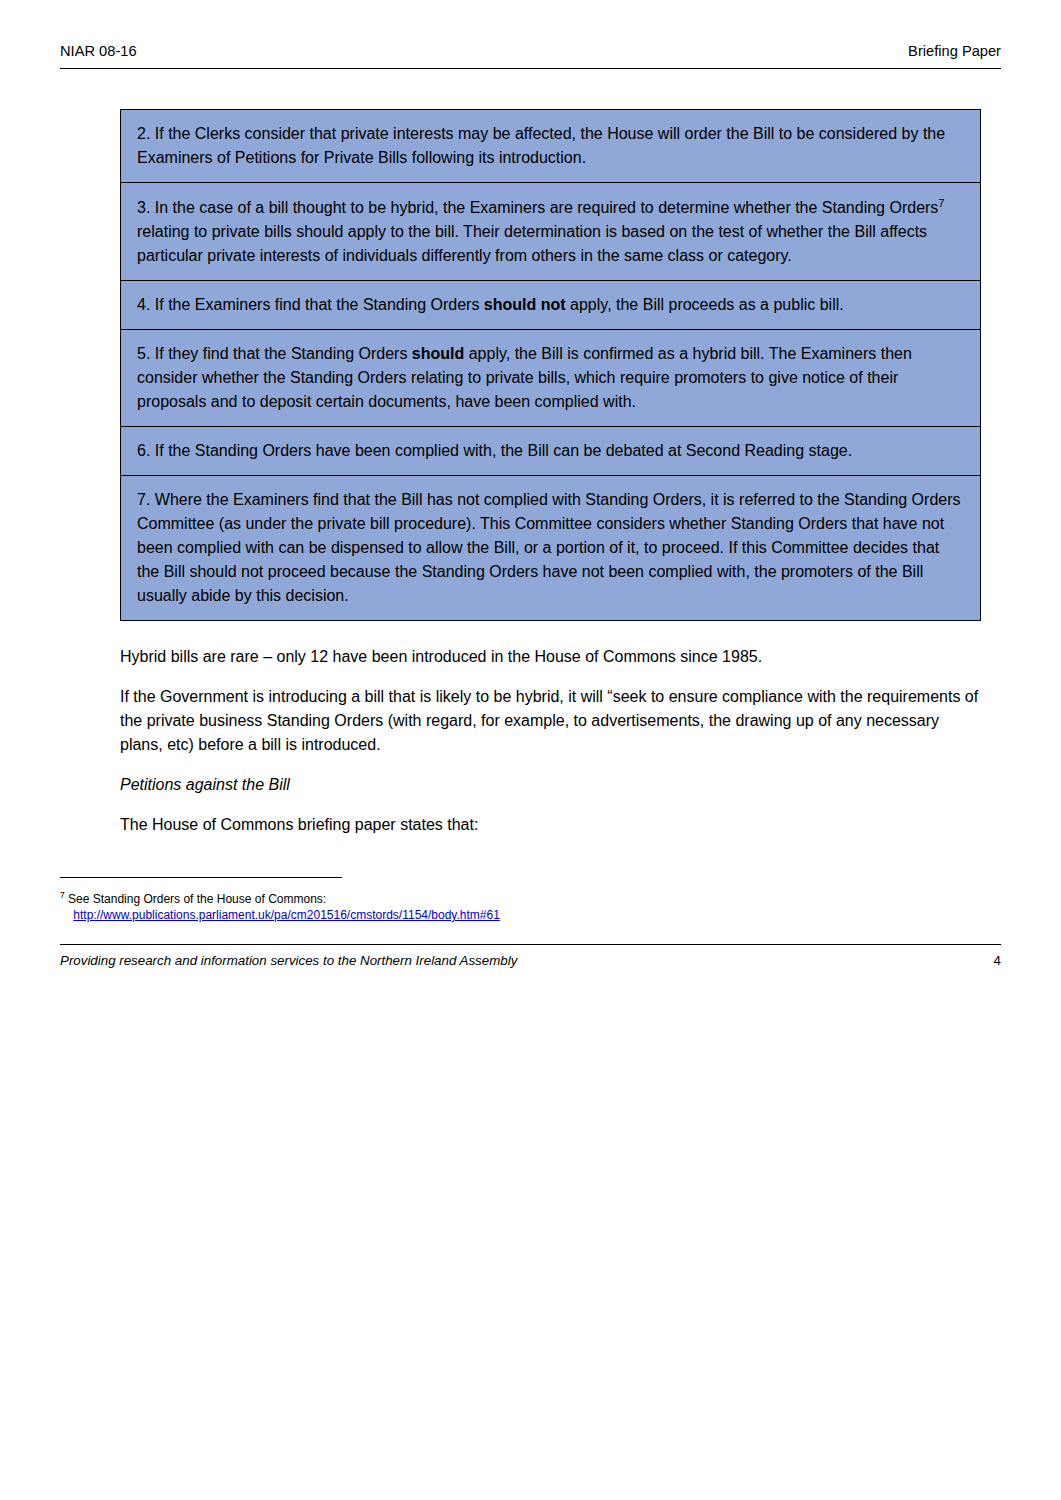NIAR 08-16 Briefing Paper
| 2. If the Clerks consider that private interests may be affected, the House will order the Bill to be considered by the Examiners of Petitions for Private Bills following its introduction. |
| 3. In the case of a bill thought to be hybrid, the Examiners are required to determine whether the Standing Orders 7 relating to private bills should apply to the bill. Their determination is based on the test of whether the Bill affects particular private interests of individuals differently from others in the same class or category. |
| 4. If the Examiners find that the Standing Orders should not apply, the Bill proceeds as a public bill. |
| 5. If they find that the Standing Orders should apply, the Bill is confirmed as a hybrid bill. The Examiners then consider whether the Standing Orders relating to private bills, which require promoters to give notice of their proposals and to deposit certain documents, have been complied with. |
| 6. If the Standing Orders have been complied with, the Bill can be debated at Second Reading stage. |
| 7. Where the Examiners find that the Bill has not complied with Standing Orders, it is referred to the Standing Orders Committee (as under the private bill procedure). This Committee considers whether Standing Orders that have not been complied with can be dispensed to allow the Bill, or a portion of it, to proceed. If this Committee decides that the Bill should not proceed because the Standing Orders have not been complied with, the promoters of the Bill usually abide by this decision. |
Hybrid bills are rare – only 12 have been introduced in the House of Commons since 1985.
If the Government is introducing a bill that is likely to be hybrid, it will “seek to ensure compliance with the requirements of the private business Standing Orders (with regard, for example, to advertisements, the drawing up of any necessary plans, etc) before a bill is introduced.
Petitions against the Bill
The House of Commons briefing paper states that:
7 See Standing Orders of the House of Commons:
http://www.publications.parliament.uk/pa/cm201516/cmstords/1154/body.htm#61
Providing research and information services to the Northern Ireland Assembly 4